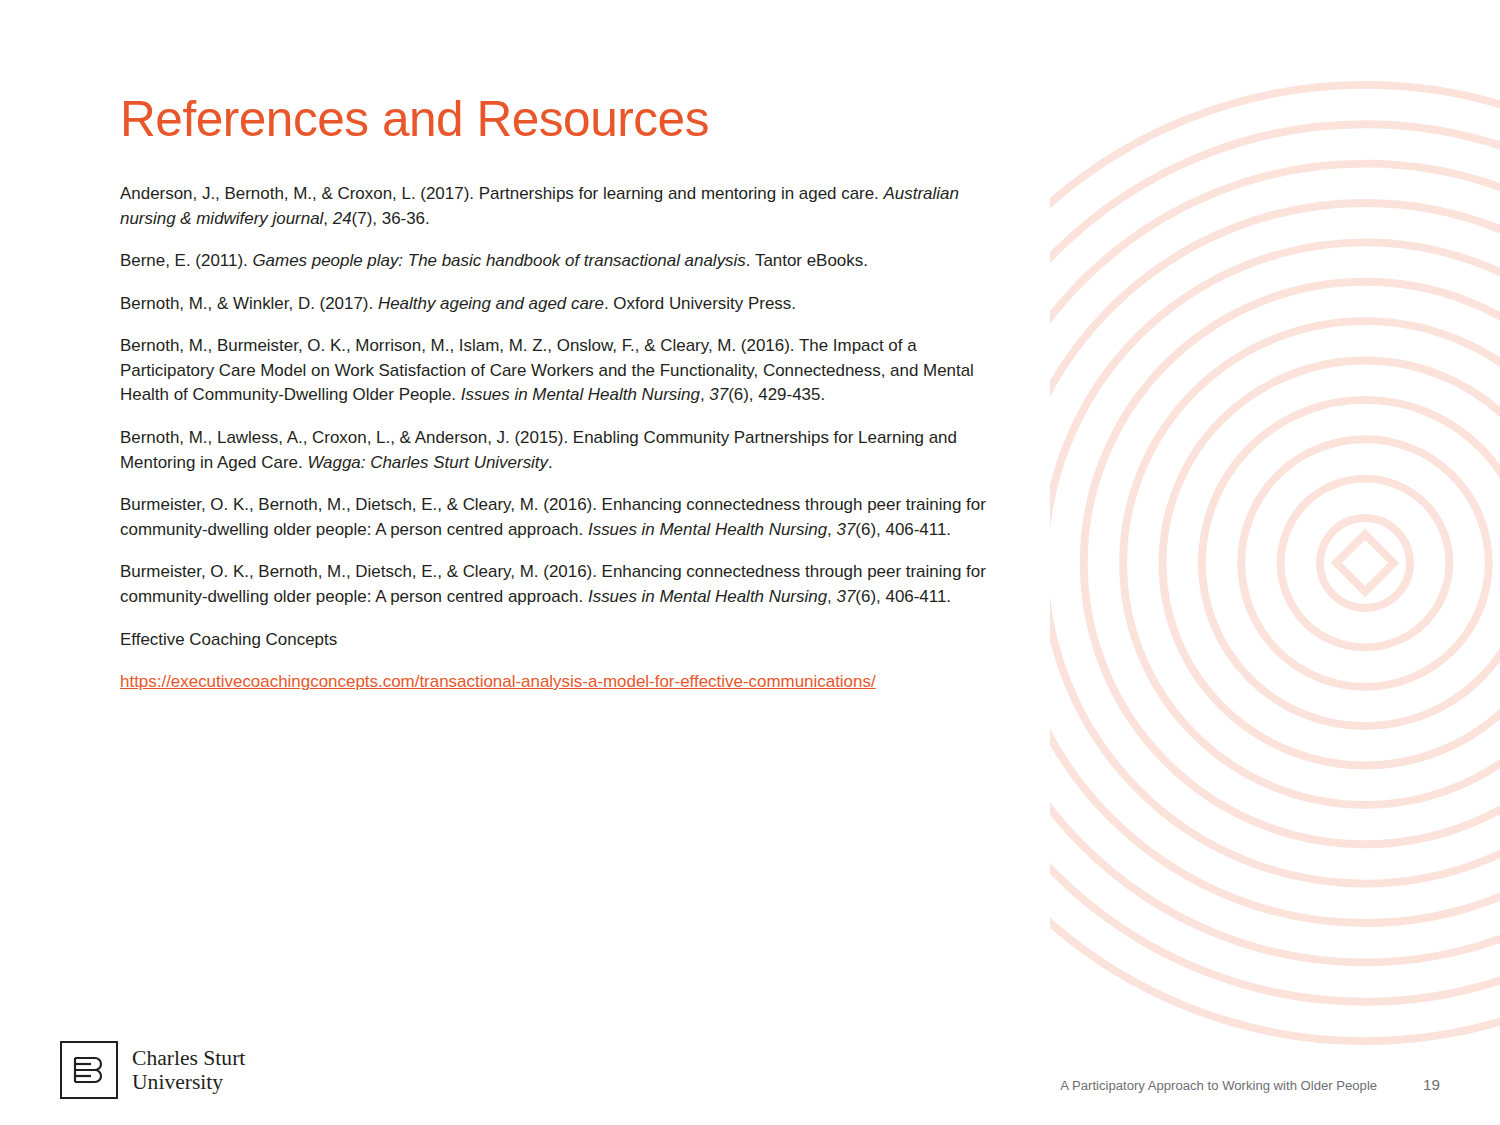References and Resources
Anderson, J., Bernoth, M., & Croxon, L. (2017). Partnerships for learning and mentoring in aged care. Australian nursing & midwifery journal, 24(7), 36-36.
Berne, E. (2011). Games people play: The basic handbook of transactional analysis. Tantor eBooks.
Bernoth, M., & Winkler, D. (2017). Healthy ageing and aged care. Oxford University Press.
Bernoth, M., Burmeister, O. K., Morrison, M., Islam, M. Z., Onslow, F., & Cleary, M. (2016). The Impact of a Participatory Care Model on Work Satisfaction of Care Workers and the Functionality, Connectedness, and Mental Health of Community-Dwelling Older People. Issues in Mental Health Nursing, 37(6), 429-435.
Bernoth, M., Lawless, A., Croxon, L., & Anderson, J. (2015). Enabling Community Partnerships for Learning and Mentoring in Aged Care. Wagga: Charles Sturt University.
Burmeister, O. K., Bernoth, M., Dietsch, E., & Cleary, M. (2016). Enhancing connectedness through peer training for community-dwelling older people: A person centred approach. Issues in Mental Health Nursing, 37(6), 406-411.
Burmeister, O. K., Bernoth, M., Dietsch, E., & Cleary, M. (2016). Enhancing connectedness through peer training for community-dwelling older people: A person centred approach. Issues in Mental Health Nursing, 37(6), 406-411.
Effective Coaching Concepts
https://executivecoachingconcepts.com/transactional-analysis-a-model-for-effective-communications/
Charles Sturt
University
A Participatory Approach to Working with Older People 19